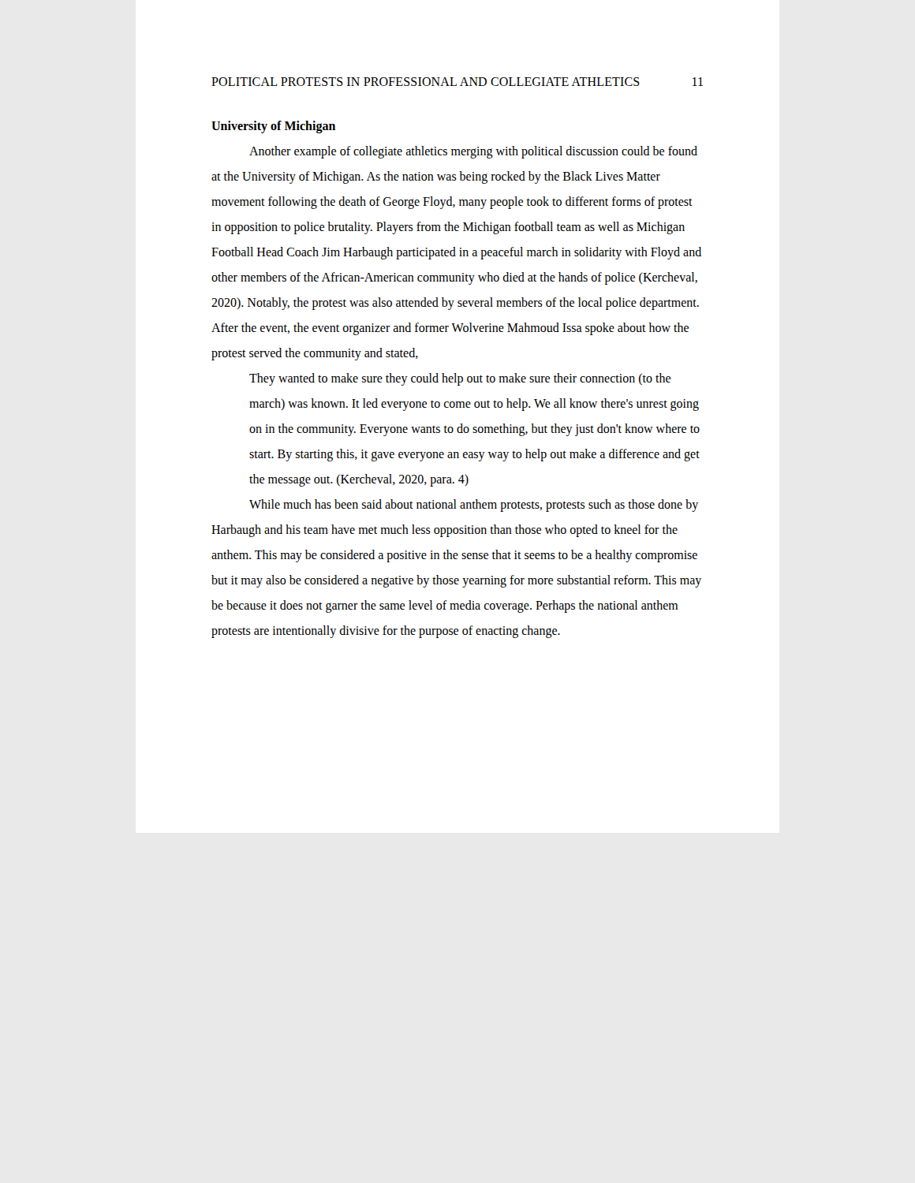Political Protests in Professional and Collegiate Athletics 11
University of Michigan
Another example of collegiate athletics merging with political discussion could be found at the University of Michigan. As the nation was being rocked by the Black Lives Matter movement following the death of George Floyd, many people took to different forms of protest in opposition to police brutality. Players from the Michigan football team as well as Michigan Football Head Coach Jim Harbaugh participated in a peaceful march in solidarity with Floyd and other members of the African-American community who died at the hands of police (Kercheval, 2020). Notably, the protest was also attended by several members of the local police department. After the event, the event organizer and former Wolverine Mahmoud Issa spoke about how the protest served the community and stated,
They wanted to make sure they could help out to make sure their connection (to the march) was known. It led everyone to come out to help. We all know there's unrest going on in the community. Everyone wants to do something, but they just don't know where to start. By starting this, it gave everyone an easy way to help out make a difference and get the message out. (Kercheval, 2020, para. 4)
While much has been said about national anthem protests, protests such as those done by Harbaugh and his team have met much less opposition than those who opted to kneel for the anthem. This may be considered a positive in the sense that it seems to be a healthy compromise but it may also be considered a negative by those yearning for more substantial reform. This may be because it does not garner the same level of media coverage. Perhaps the national anthem protests are intentionally divisive for the purpose of enacting change.